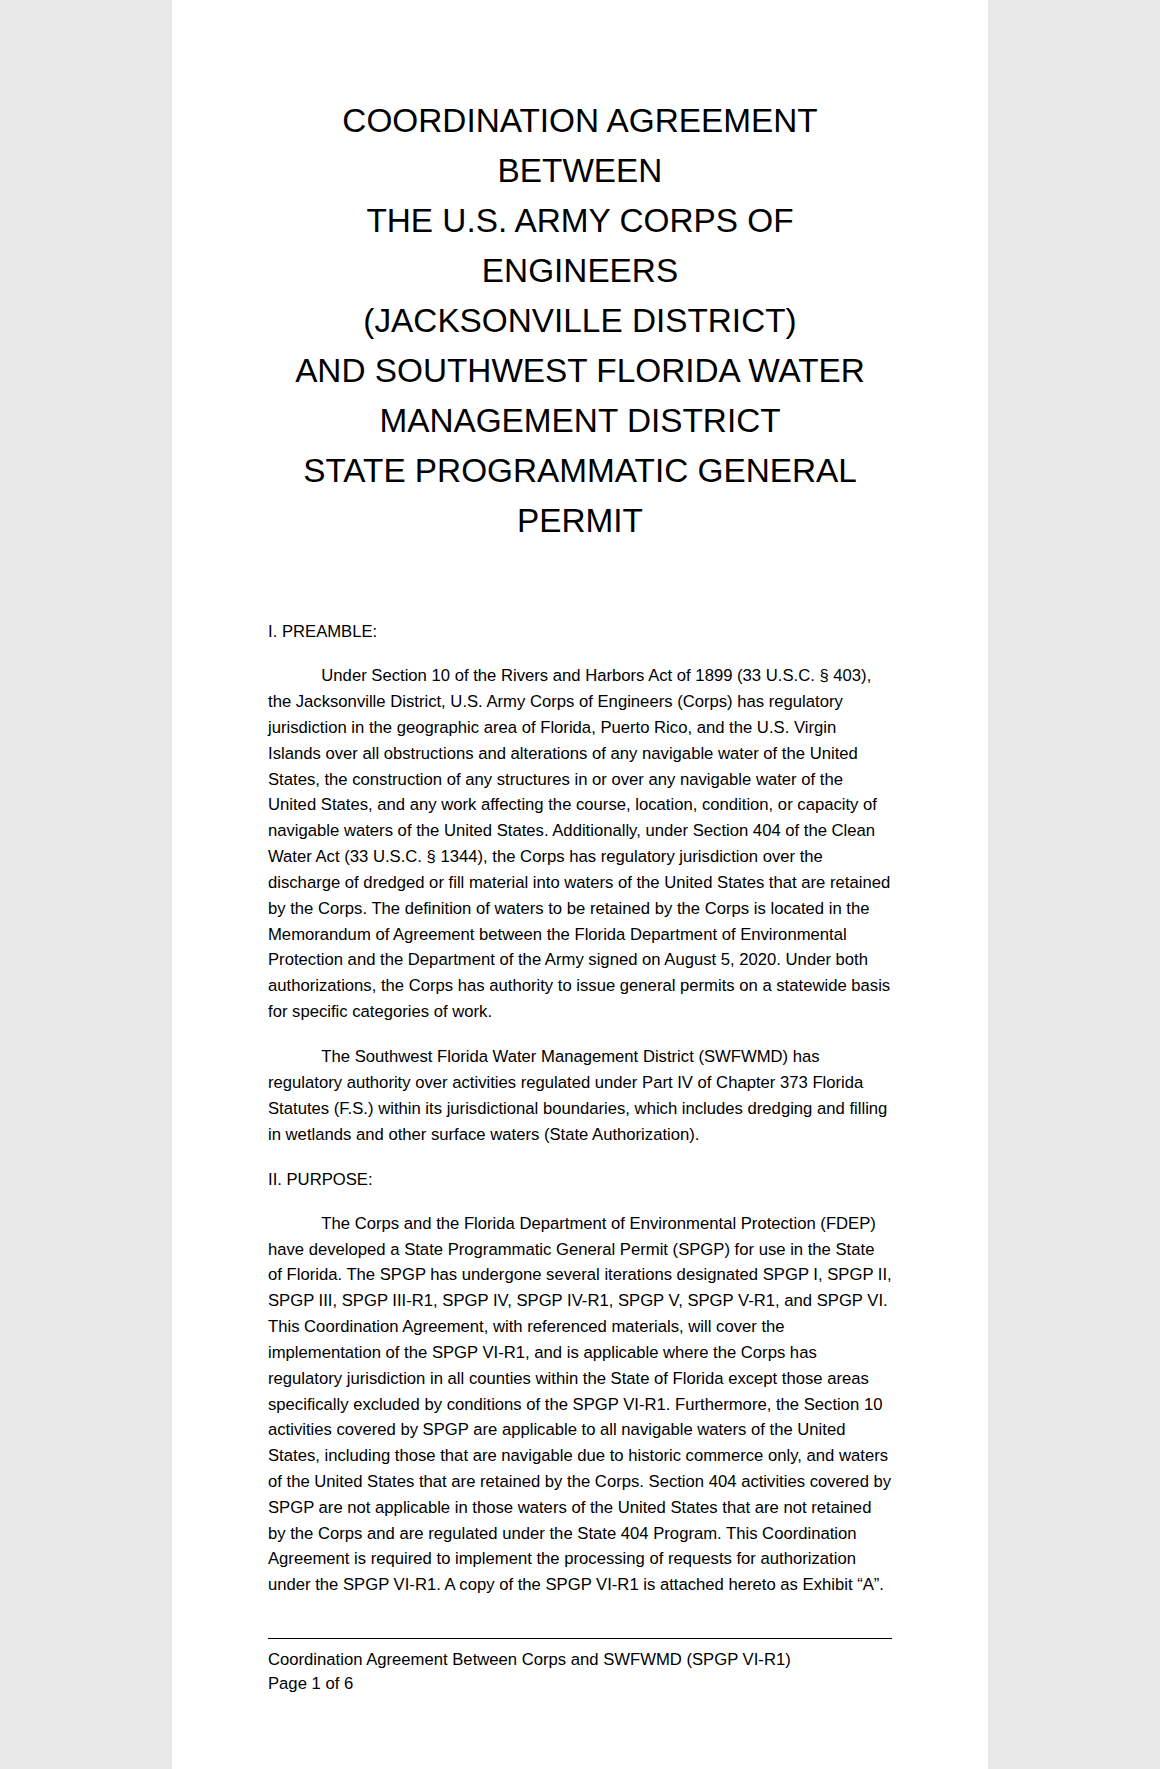COORDINATION AGREEMENT BETWEEN THE U.S. ARMY CORPS OF ENGINEERS (JACKSONVILLE DISTRICT) AND SOUTHWEST FLORIDA WATER MANAGEMENT DISTRICT STATE PROGRAMMATIC GENERAL PERMIT
I. PREAMBLE:
Under Section 10 of the Rivers and Harbors Act of 1899 (33 U.S.C. § 403), the Jacksonville District, U.S. Army Corps of Engineers (Corps) has regulatory jurisdiction in the geographic area of Florida, Puerto Rico, and the U.S. Virgin Islands over all obstructions and alterations of any navigable water of the United States, the construction of any structures in or over any navigable water of the United States, and any work affecting the course, location, condition, or capacity of navigable waters of the United States. Additionally, under Section 404 of the Clean Water Act (33 U.S.C. § 1344), the Corps has regulatory jurisdiction over the discharge of dredged or fill material into waters of the United States that are retained by the Corps. The definition of waters to be retained by the Corps is located in the Memorandum of Agreement between the Florida Department of Environmental Protection and the Department of the Army signed on August 5, 2020. Under both authorizations, the Corps has authority to issue general permits on a statewide basis for specific categories of work.
The Southwest Florida Water Management District (SWFWMD) has regulatory authority over activities regulated under Part IV of Chapter 373 Florida Statutes (F.S.) within its jurisdictional boundaries, which includes dredging and filling in wetlands and other surface waters (State Authorization).
II. PURPOSE:
The Corps and the Florida Department of Environmental Protection (FDEP) have developed a State Programmatic General Permit (SPGP) for use in the State of Florida. The SPGP has undergone several iterations designated SPGP I, SPGP II, SPGP III, SPGP III-R1, SPGP IV, SPGP IV-R1, SPGP V, SPGP V-R1, and SPGP VI. This Coordination Agreement, with referenced materials, will cover the implementation of the SPGP VI-R1, and is applicable where the Corps has regulatory jurisdiction in all counties within the State of Florida except those areas specifically excluded by conditions of the SPGP VI-R1. Furthermore, the Section 10 activities covered by SPGP are applicable to all navigable waters of the United States, including those that are navigable due to historic commerce only, and waters of the United States that are retained by the Corps. Section 404 activities covered by SPGP are not applicable in those waters of the United States that are not retained by the Corps and are regulated under the State 404 Program. This Coordination Agreement is required to implement the processing of requests for authorization under the SPGP VI-R1. A copy of the SPGP VI-R1 is attached hereto as Exhibit “A”.
Coordination Agreement Between Corps and SWFWMD (SPGP VI-R1)
Page 1 of 6